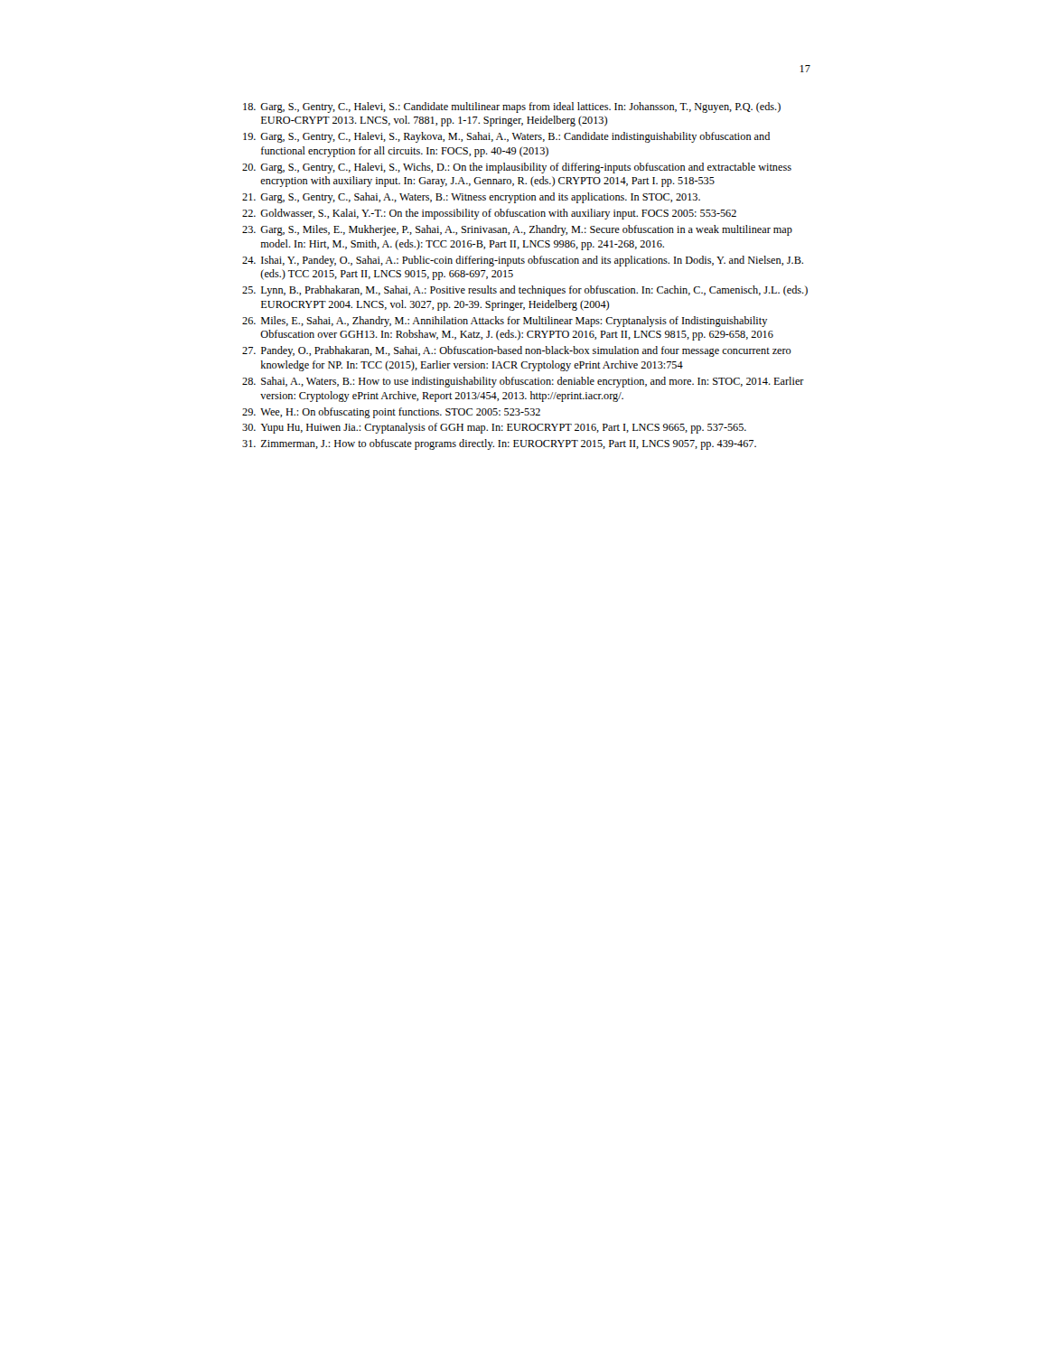17
18. Garg, S., Gentry, C., Halevi, S.: Candidate multilinear maps from ideal lattices. In: Johansson, T., Nguyen, P.Q. (eds.) EURO-CRYPT 2013. LNCS, vol. 7881, pp. 1-17. Springer, Heidelberg (2013)
19. Garg, S., Gentry, C., Halevi, S., Raykova, M., Sahai, A., Waters, B.: Candidate indistinguishability obfuscation and functional encryption for all circuits. In: FOCS, pp. 40-49 (2013)
20. Garg, S., Gentry, C., Halevi, S., Wichs, D.: On the implausibility of differing-inputs obfuscation and extractable witness encryption with auxiliary input. In: Garay, J.A., Gennaro, R. (eds.) CRYPTO 2014, Part I. pp. 518-535
21. Garg, S., Gentry, C., Sahai, A., Waters, B.: Witness encryption and its applications. In STOC, 2013.
22. Goldwasser, S., Kalai, Y.-T.: On the impossibility of obfuscation with auxiliary input. FOCS 2005: 553-562
23. Garg, S., Miles, E., Mukherjee, P., Sahai, A., Srinivasan, A., Zhandry, M.: Secure obfuscation in a weak multilinear map model. In: Hirt, M., Smith, A. (eds.): TCC 2016-B, Part II, LNCS 9986, pp. 241-268, 2016.
24. Ishai, Y., Pandey, O., Sahai, A.: Public-coin differing-inputs obfuscation and its applications. In Dodis, Y. and Nielsen, J.B. (eds.) TCC 2015, Part II, LNCS 9015, pp. 668-697, 2015
25. Lynn, B., Prabhakaran, M., Sahai, A.: Positive results and techniques for obfuscation. In: Cachin, C., Camenisch, J.L. (eds.) EUROCRYPT 2004. LNCS, vol. 3027, pp. 20-39. Springer, Heidelberg (2004)
26. Miles, E., Sahai, A., Zhandry, M.: Annihilation Attacks for Multilinear Maps: Cryptanalysis of Indistinguishability Obfuscation over GGH13. In: Robshaw, M., Katz, J. (eds.): CRYPTO 2016, Part II, LNCS 9815, pp. 629-658, 2016
27. Pandey, O., Prabhakaran, M., Sahai, A.: Obfuscation-based non-black-box simulation and four message concurrent zero knowledge for NP. In: TCC (2015), Earlier version: IACR Cryptology ePrint Archive 2013:754
28. Sahai, A., Waters, B.: How to use indistinguishability obfuscation: deniable encryption, and more. In: STOC, 2014. Earlier version: Cryptology ePrint Archive, Report 2013/454, 2013. http://eprint.iacr.org/.
29. Wee, H.: On obfuscating point functions. STOC 2005: 523-532
30. Yupu Hu, Huiwen Jia.: Cryptanalysis of GGH map. In: EUROCRYPT 2016, Part I, LNCS 9665, pp. 537-565.
31. Zimmerman, J.: How to obfuscate programs directly. In: EUROCRYPT 2015, Part II, LNCS 9057, pp. 439-467.